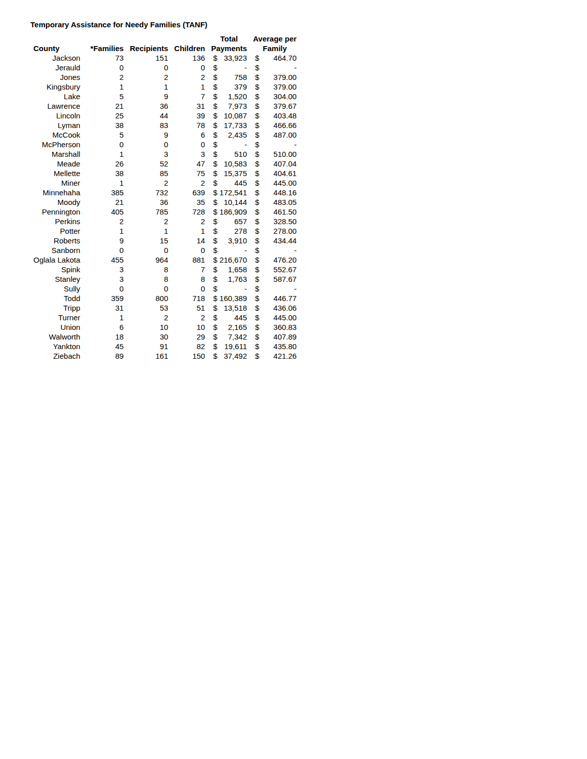Temporary Assistance for Needy Families (TANF)
| County | *Families | Recipients | Children | Total | Average per |
| --- | --- | --- | --- | --- | --- |
| Payments | Family |
| Jackson | 73 | 151 | 136 | $ | 33,923 | $ | 464.70 |
| Jerauld | 0 | 0 | 0 | $ | - | $ | - |
| Jones | 2 | 2 | 2 | $ | 758 | $ | 379.00 |
| Kingsbury | 1 | 1 | 1 | $ | 379 | $ | 379.00 |
| Lake | 5 | 9 | 7 | $ | 1,520 | $ | 304.00 |
| Lawrence | 21 | 36 | 31 | $ | 7,973 | $ | 379.67 |
| Lincoln | 25 | 44 | 39 | $ | 10,087 | $ | 403.48 |
| Lyman | 38 | 83 | 78 | $ | 17,733 | $ | 466.66 |
| McCook | 5 | 9 | 6 | $ | 2,435 | $ | 487.00 |
| McPherson | 0 | 0 | 0 | $ | - | $ | - |
| Marshall | 1 | 3 | 3 | $ | 510 | $ | 510.00 |
| Meade | 26 | 52 | 47 | $ | 10,583 | $ | 407.04 |
| Mellette | 38 | 85 | 75 | $ | 15,375 | $ | 404.61 |
| Miner | 1 | 2 | 2 | $ | 445 | $ | 445.00 |
| Minnehaha | 385 | 732 | 639 | $ | 172,541 | $ | 448.16 |
| Moody | 21 | 36 | 35 | $ | 10,144 | $ | 483.05 |
| Pennington | 405 | 785 | 728 | $ | 186,909 | $ | 461.50 |
| Perkins | 2 | 2 | 2 | $ | 657 | $ | 328.50 |
| Potter | 1 | 1 | 1 | $ | 278 | $ | 278.00 |
| Roberts | 9 | 15 | 14 | $ | 3,910 | $ | 434.44 |
| Sanborn | 0 | 0 | 0 | $ | - | $ | - |
| Oglala Lakota | 455 | 964 | 881 | $ | 216,670 | $ | 476.20 |
| Spink | 3 | 8 | 7 | $ | 1,658 | $ | 552.67 |
| Stanley | 3 | 8 | 8 | $ | 1,763 | $ | 587.67 |
| Sully | 0 | 0 | 0 | $ | - | $ | - |
| Todd | 359 | 800 | 718 | $ | 160,389 | $ | 446.77 |
| Tripp | 31 | 53 | 51 | $ | 13,518 | $ | 436.06 |
| Turner | 1 | 2 | 2 | $ | 445 | $ | 445.00 |
| Union | 6 | 10 | 10 | $ | 2,165 | $ | 360.83 |
| Walworth | 18 | 30 | 29 | $ | 7,342 | $ | 407.89 |
| Yankton | 45 | 91 | 82 | $ | 19,611 | $ | 435.80 |
| Ziebach | 89 | 161 | 150 | $ | 37,492 | $ | 421.26 |